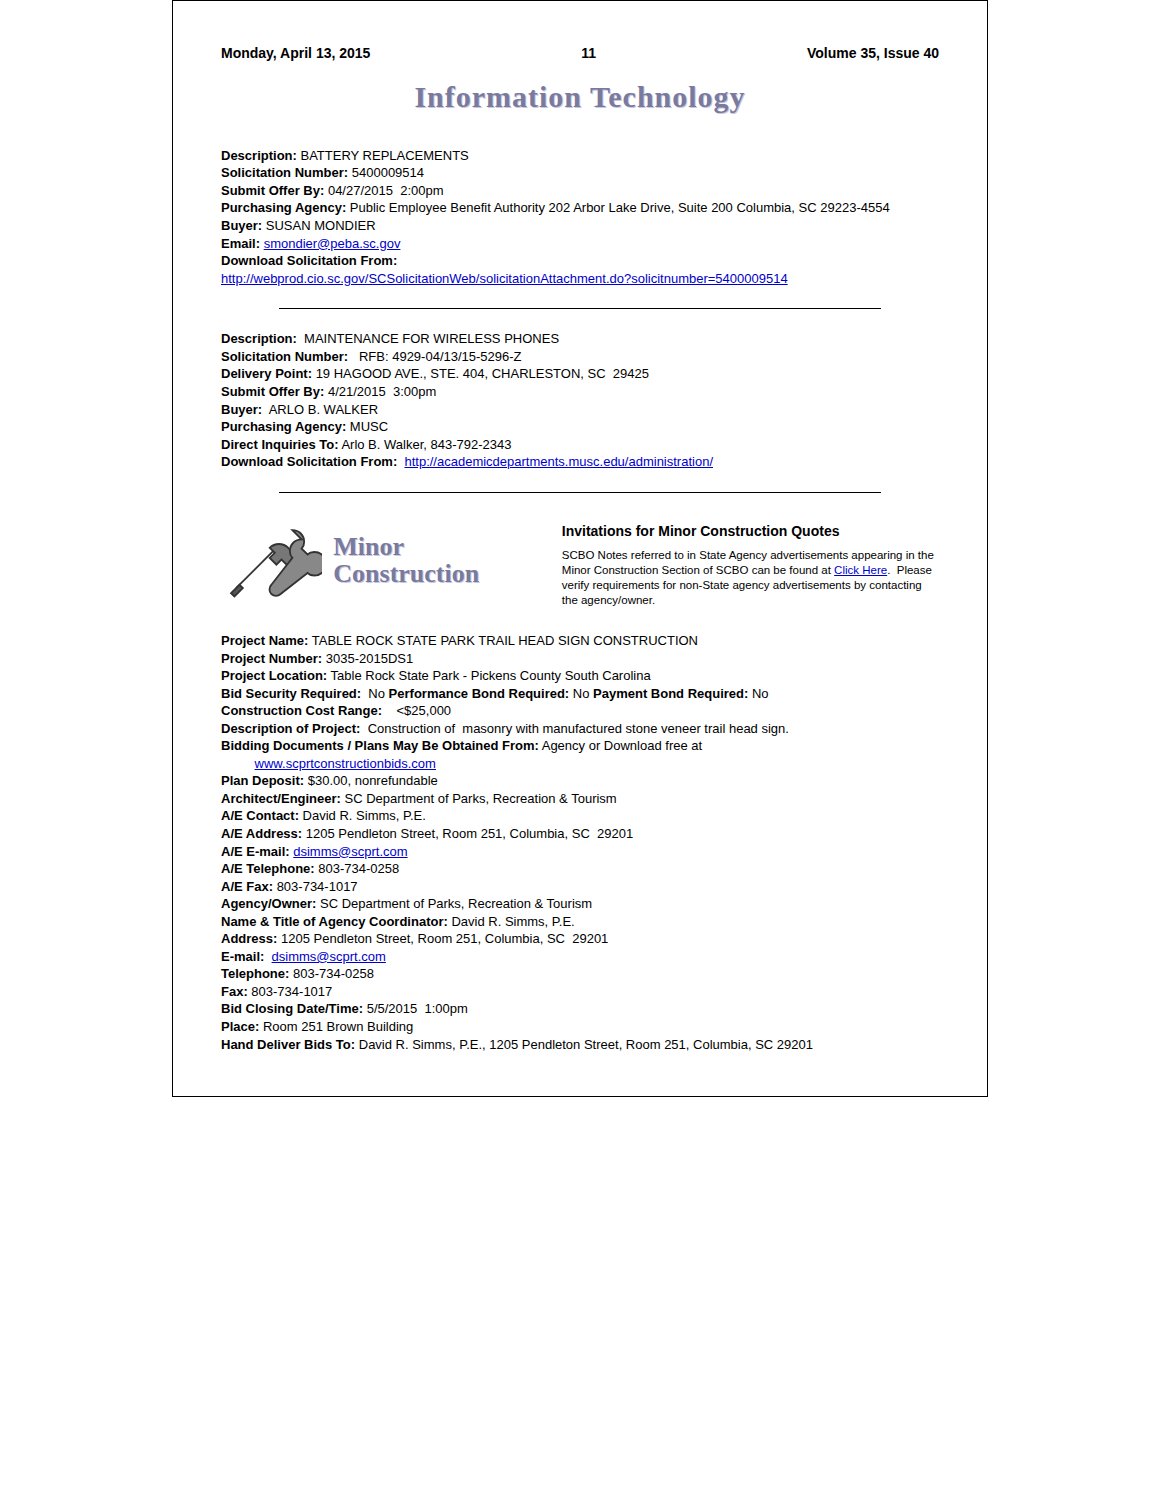Monday, April 13, 2015 11 Volume 35, Issue 40
Information Technology
Description: BATTERY REPLACEMENTS
Solicitation Number: 5400009514
Submit Offer By: 04/27/2015 2:00pm
Purchasing Agency: Public Employee Benefit Authority 202 Arbor Lake Drive, Suite 200 Columbia, SC 29223-4554
Buyer: SUSAN MONDIER
Email: smondier@peba.sc.gov
Download Solicitation From:
http://webprod.cio.sc.gov/SCSolicitationWeb/solicitationAttachment.do?solicitnumber=5400009514
Description: MAINTENANCE FOR WIRELESS PHONES
Solicitation Number: RFB: 4929-04/13/15-5296-Z
Delivery Point: 19 HAGOOD AVE., STE. 404, CHARLESTON, SC 29425
Submit Offer By: 4/21/2015 3:00pm
Buyer: ARLO B. WALKER
Purchasing Agency: MUSC
Direct Inquiries To: Arlo B. Walker, 843-792-2343
Download Solicitation From: http://academicdepartments.musc.edu/administration/
Minor
Construction
Invitations for Minor Construction Quotes
SCBO Notes referred to in State Agency advertisements appearing in the Minor Construction Section of SCBO can be found at Click Here. Please verify requirements for non-State agency advertisements by contacting the agency/owner.
Project Name: TABLE ROCK STATE PARK TRAIL HEAD SIGN CONSTRUCTION
Project Number: 3035-2015DS1
Project Location: Table Rock State Park - Pickens County South Carolina
Bid Security Required: No Performance Bond Required: No Payment Bond Required: No
Construction Cost Range: <$25,000
Description of Project: Construction of masonry with manufactured stone veneer trail head sign.
Bidding Documents / Plans May Be Obtained From: Agency or Download free at
www.scprtconstructionbids.com
Plan Deposit: $30.00, nonrefundable
Architect/Engineer: SC Department of Parks, Recreation & Tourism
A/E Contact: David R. Simms, P.E.
A/E Address: 1205 Pendleton Street, Room 251, Columbia, SC 29201
A/E E-mail: dsimms@scprt.com
A/E Telephone: 803-734-0258
A/E Fax: 803-734-1017
Agency/Owner: SC Department of Parks, Recreation & Tourism
Name & Title of Agency Coordinator: David R. Simms, P.E.
Address: 1205 Pendleton Street, Room 251, Columbia, SC 29201
E-mail: dsimms@scprt.com
Telephone: 803-734-0258
Fax: 803-734-1017
Bid Closing Date/Time: 5/5/2015 1:00pm
Place: Room 251 Brown Building
Hand Deliver Bids To: David R. Simms, P.E., 1205 Pendleton Street, Room 251, Columbia, SC 29201